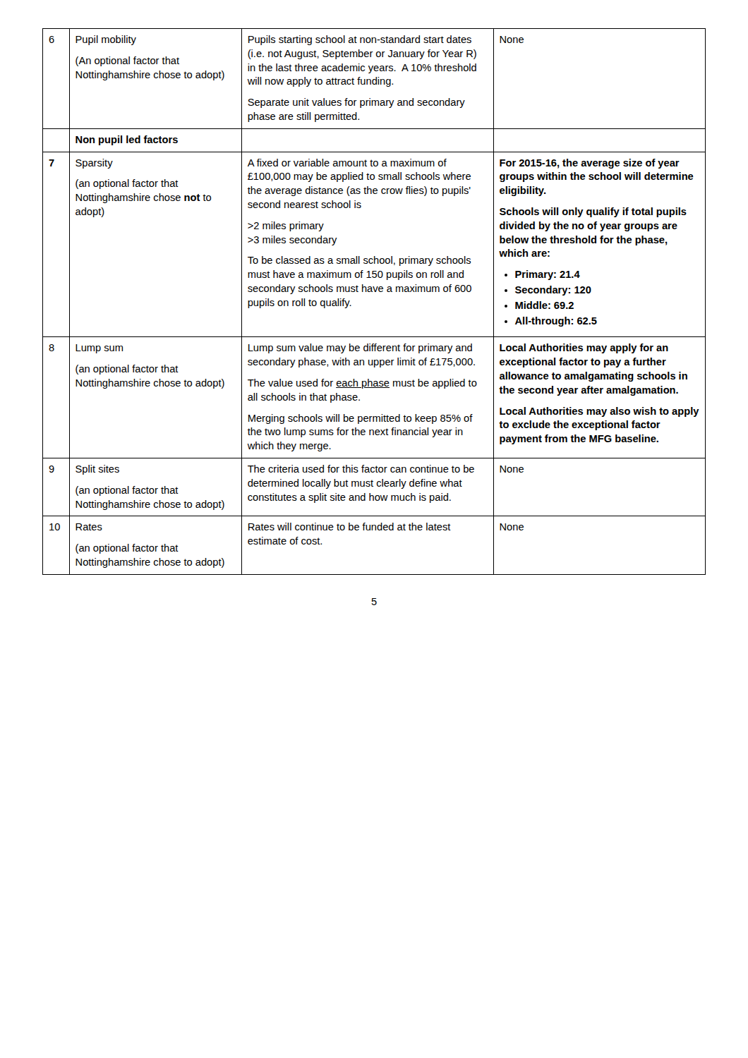| 6 | Pupil mobility (An optional factor that Nottinghamshire chose to adopt) | Pupils starting school at non-standard start dates (i.e. not August, September or January for Year R) in the last three academic years. A 10% threshold will now apply to attract funding. Separate unit values for primary and secondary phase are still permitted. | None |
| | Non pupil led factors | | |
| 7 | Sparsity (an optional factor that Nottinghamshire chose not to adopt) | A fixed or variable amount to a maximum of £100,000 may be applied to small schools where the average distance (as the crow flies) to pupils' second nearest school is >2 miles primary >3 miles secondary To be classed as a small school, primary schools must have a maximum of 150 pupils on roll and secondary schools must have a maximum of 600 pupils on roll to qualify. | For 2015-16, the average size of year groups within the school will determine eligibility. Schools will only qualify if total pupils divided by the no of year groups are below the threshold for the phase, which are: Primary: 21.4 Secondary: 120 Middle: 69.2 All-through: 62.5 |
| 8 | Lump sum (an optional factor that Nottinghamshire chose to adopt) | Lump sum value may be different for primary and secondary phase, with an upper limit of £175,000. The value used for each phase must be applied to all schools in that phase. Merging schools will be permitted to keep 85% of the two lump sums for the next financial year in which they merge. | Local Authorities may apply for an exceptional factor to pay a further allowance to amalgamating schools in the second year after amalgamation. Local Authorities may also wish to apply to exclude the exceptional factor payment from the MFG baseline. |
| 9 | Split sites (an optional factor that Nottinghamshire chose to adopt) | The criteria used for this factor can continue to be determined locally but must clearly define what constitutes a split site and how much is paid. | None |
| 10 | Rates (an optional factor that Nottinghamshire chose to adopt) | Rates will continue to be funded at the latest estimate of cost. | None |
5